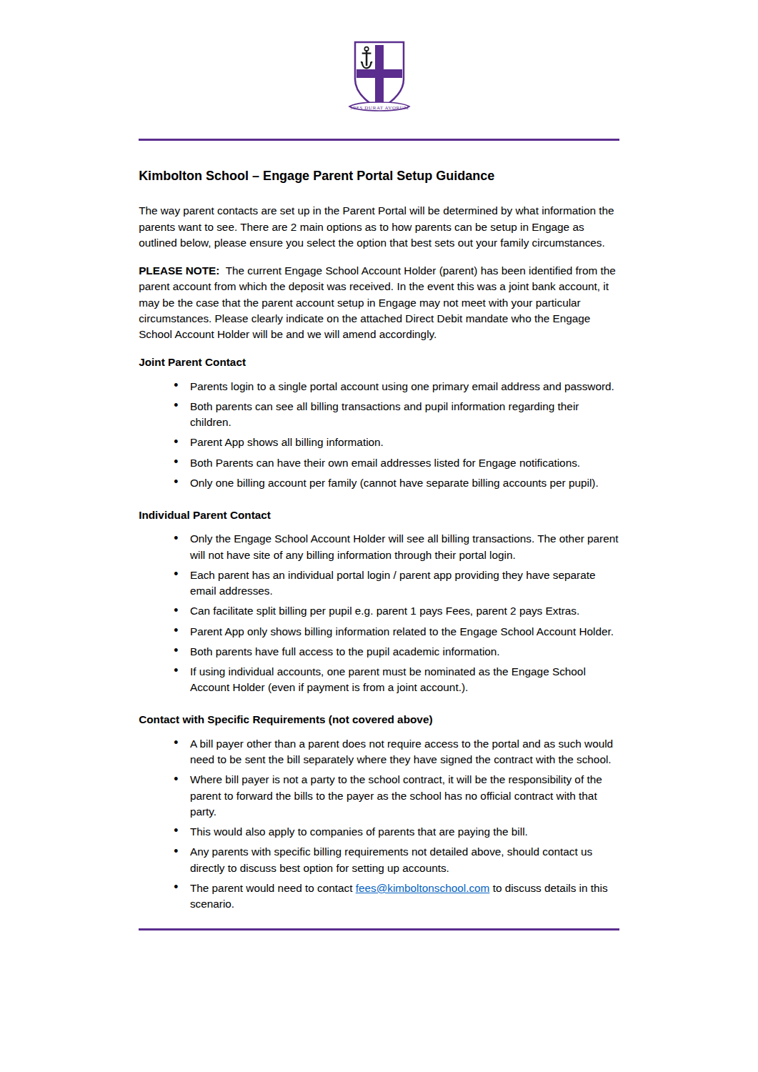SPES DURAT AVORUM
Kimbolton School – Engage Parent Portal Setup Guidance
The way parent contacts are set up in the Parent Portal will be determined by what information the parents want to see. There are 2 main options as to how parents can be setup in Engage as outlined below, please ensure you select the option that best sets out your family circumstances.
PLEASE NOTE: The current Engage School Account Holder (parent) has been identified from the parent account from which the deposit was received. In the event this was a joint bank account, it may be the case that the parent account setup in Engage may not meet with your particular circumstances. Please clearly indicate on the attached Direct Debit mandate who the Engage School Account Holder will be and we will amend accordingly.
Joint Parent Contact
Parents login to a single portal account using one primary email address and password.
Both parents can see all billing transactions and pupil information regarding their children.
Parent App shows all billing information.
Both Parents can have their own email addresses listed for Engage notifications.
Only one billing account per family (cannot have separate billing accounts per pupil).
Individual Parent Contact
Only the Engage School Account Holder will see all billing transactions. The other parent will not have site of any billing information through their portal login.
Each parent has an individual portal login / parent app providing they have separate email addresses.
Can facilitate split billing per pupil e.g. parent 1 pays Fees, parent 2 pays Extras.
Parent App only shows billing information related to the Engage School Account Holder.
Both parents have full access to the pupil academic information.
If using individual accounts, one parent must be nominated as the Engage School Account Holder (even if payment is from a joint account.).
Contact with Specific Requirements (not covered above)
A bill payer other than a parent does not require access to the portal and as such would need to be sent the bill separately where they have signed the contract with the school.
Where bill payer is not a party to the school contract, it will be the responsibility of the parent to forward the bills to the payer as the school has no official contract with that party.
This would also apply to companies of parents that are paying the bill.
Any parents with specific billing requirements not detailed above, should contact us directly to discuss best option for setting up accounts.
The parent would need to contact fees@kimboltonschool.com to discuss details in this scenario.